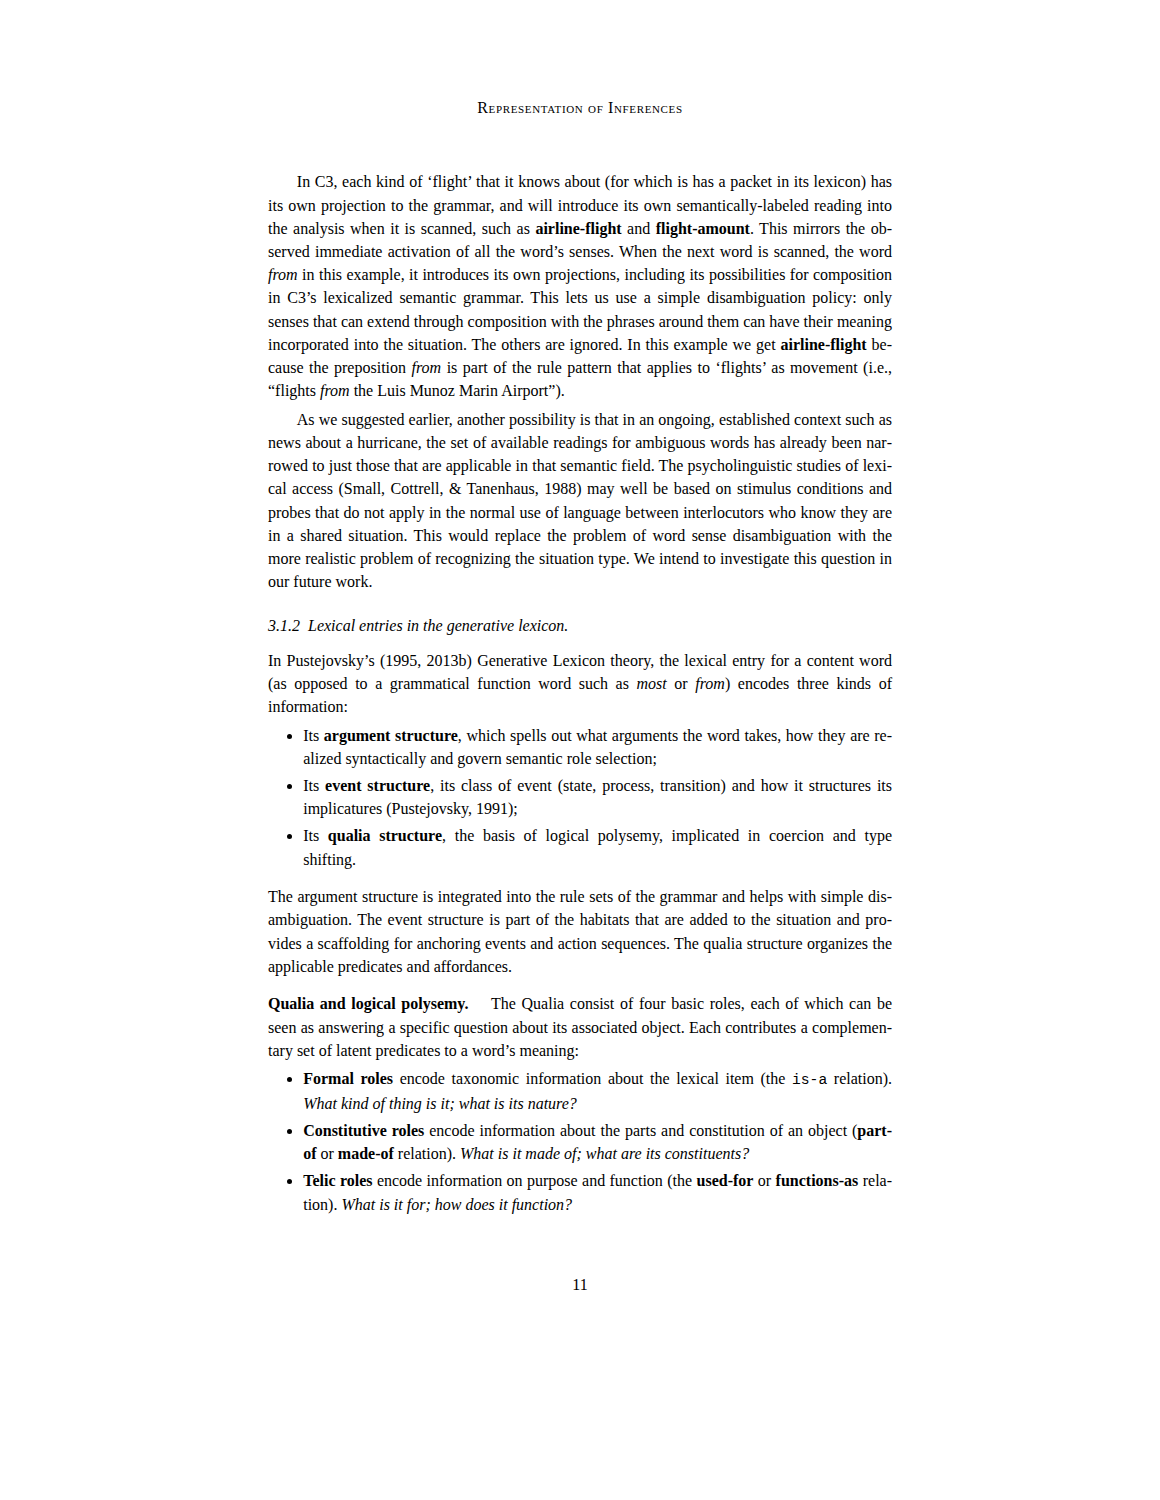Representation of Inferences
In C3, each kind of ‘flight’ that it knows about (for which is has a packet in its lexicon) has its own projection to the grammar, and will introduce its own semantically-labeled reading into the analysis when it is scanned, such as airline-flight and flight-amount. This mirrors the observed immediate activation of all the word’s senses. When the next word is scanned, the word from in this example, it introduces its own projections, including its possibilities for composition in C3’s lexicalized semantic grammar. This lets us use a simple disambiguation policy: only senses that can extend through composition with the phrases around them can have their meaning incorporated into the situation. The others are ignored. In this example we get airline-flight because the preposition from is part of the rule pattern that applies to ‘flights’ as movement (i.e., “flights from the Luis Munoz Marin Airport”).
As we suggested earlier, another possibility is that in an ongoing, established context such as news about a hurricane, the set of available readings for ambiguous words has already been narrowed to just those that are applicable in that semantic field. The psycholinguistic studies of lexical access (Small, Cottrell, & Tanenhaus, 1988) may well be based on stimulus conditions and probes that do not apply in the normal use of language between interlocutors who know they are in a shared situation. This would replace the problem of word sense disambiguation with the more realistic problem of recognizing the situation type. We intend to investigate this question in our future work.
3.1.2 Lexical entries in the generative lexicon.
In Pustejovsky’s (1995, 2013b) Generative Lexicon theory, the lexical entry for a content word (as opposed to a grammatical function word such as most or from) encodes three kinds of information:
Its argument structure, which spells out what arguments the word takes, how they are realized syntactically and govern semantic role selection;
Its event structure, its class of event (state, process, transition) and how it structures its implicatures (Pustejovsky, 1991);
Its qualia structure, the basis of logical polysemy, implicated in coercion and type shifting.
The argument structure is integrated into the rule sets of the grammar and helps with simple disambiguation. The event structure is part of the habitats that are added to the situation and provides a scaffolding for anchoring events and action sequences. The qualia structure organizes the applicable predicates and affordances.
Qualia and logical polysemy. The Qualia consist of four basic roles, each of which can be seen as answering a specific question about its associated object. Each contributes a complementary set of latent predicates to a word’s meaning:
Formal roles encode taxonomic information about the lexical item (the is-a relation). What kind of thing is it; what is its nature?
Constitutive roles encode information about the parts and constitution of an object (part-of or made-of relation). What is it made of; what are its constituents?
Telic roles encode information on purpose and function (the used-for or functions-as relation). What is it for; how does it function?
11